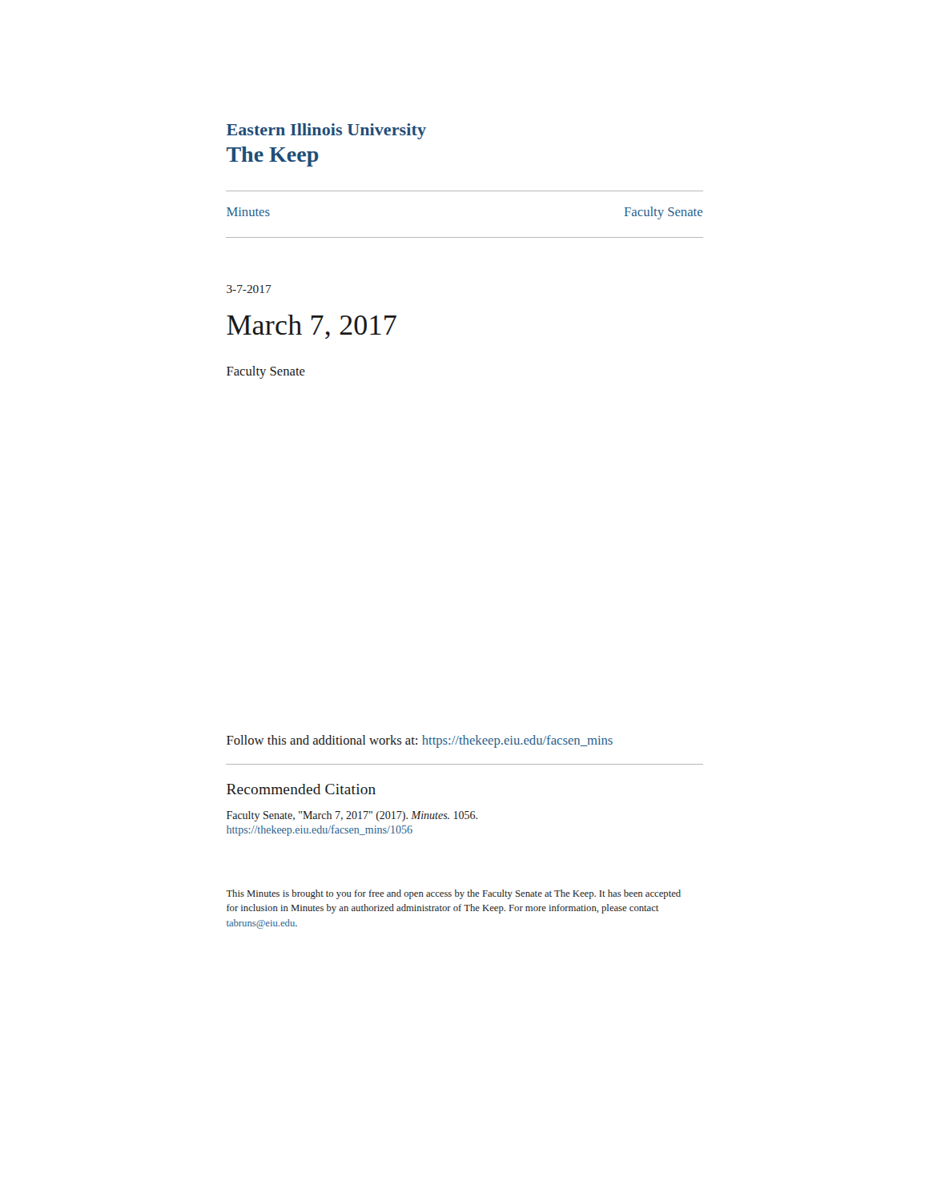Eastern Illinois University
The Keep
Minutes
Faculty Senate
3-7-2017
March 7, 2017
Faculty Senate
Follow this and additional works at: https://thekeep.eiu.edu/facsen_mins
Recommended Citation
Faculty Senate, "March 7, 2017" (2017). Minutes. 1056.
https://thekeep.eiu.edu/facsen_mins/1056
This Minutes is brought to you for free and open access by the Faculty Senate at The Keep. It has been accepted for inclusion in Minutes by an authorized administrator of The Keep. For more information, please contact tabruns@eiu.edu.